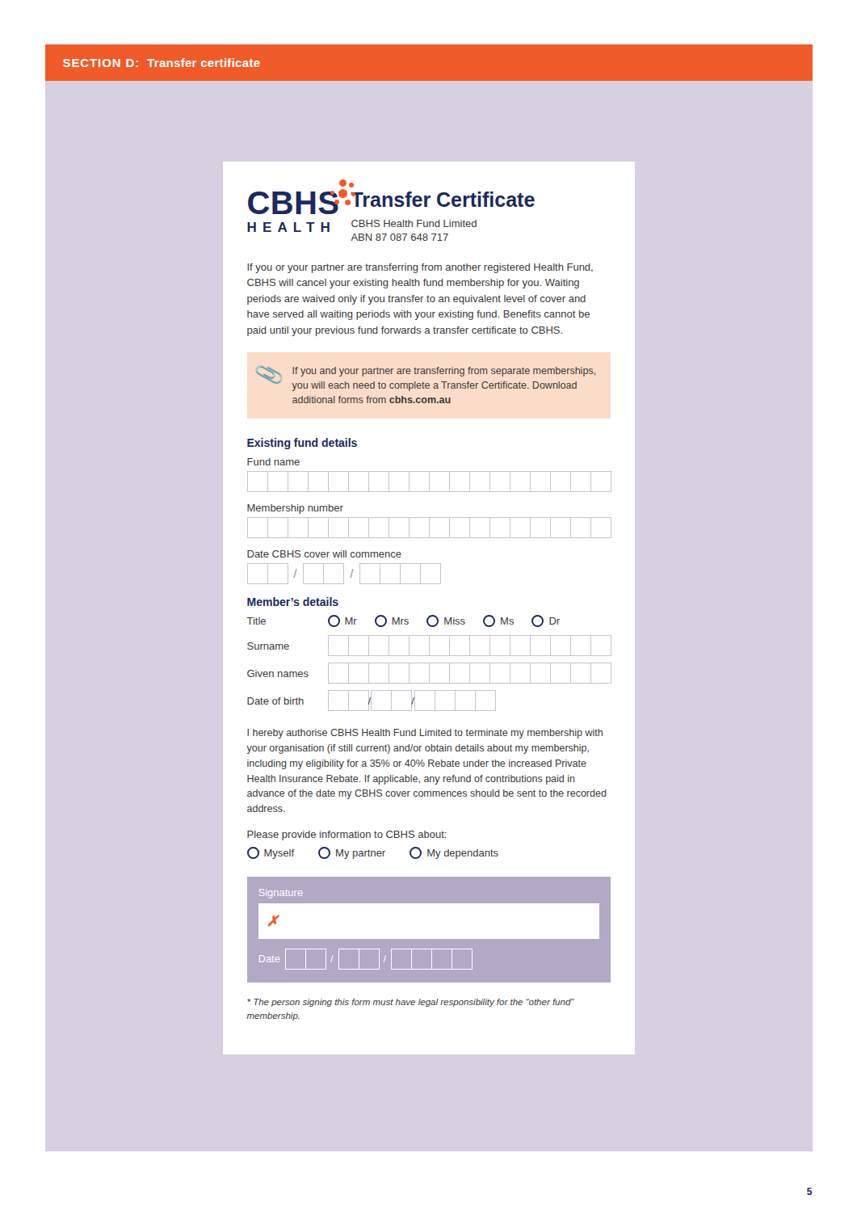Section D: Transfer certificate
CBHS
HEALTH
Transfer Certificate
CBHS Health Fund Limited
ABN 87 087 648 717
If you or your partner are transferring from another registered Health Fund, CBHS will cancel your existing health fund membership for you. Waiting periods are waived only if you transfer to an equivalent level of cover and have served all waiting periods with your existing fund. Benefits cannot be paid until your previous fund forwards a transfer certificate to CBHS.
📎
If you and your partner are transferring from separate memberships, you will each need to complete a Transfer Certificate. Download additional forms from cbhs.com.au
Existing fund details
Fund name
Membership number
Date CBHS cover will commence
/
/
Member’s details
Title Mr Mrs Miss Ms Dr
Surname
Given names
Date of birth
/
/
I hereby authorise CBHS Health Fund Limited to terminate my membership with your organisation (if still current) and/or obtain details about my membership, including my eligibility for a 35% or 40% Rebate under the increased Private Health Insurance Rebate. If applicable, any refund of contributions paid in advance of the date my CBHS cover commences should be sent to the recorded address.
Please provide information to CBHS about:
Myself My partner My dependants
Signature
✗
Date
/
/
* The person signing this form must have legal responsibility for the “other fund” membership.
5